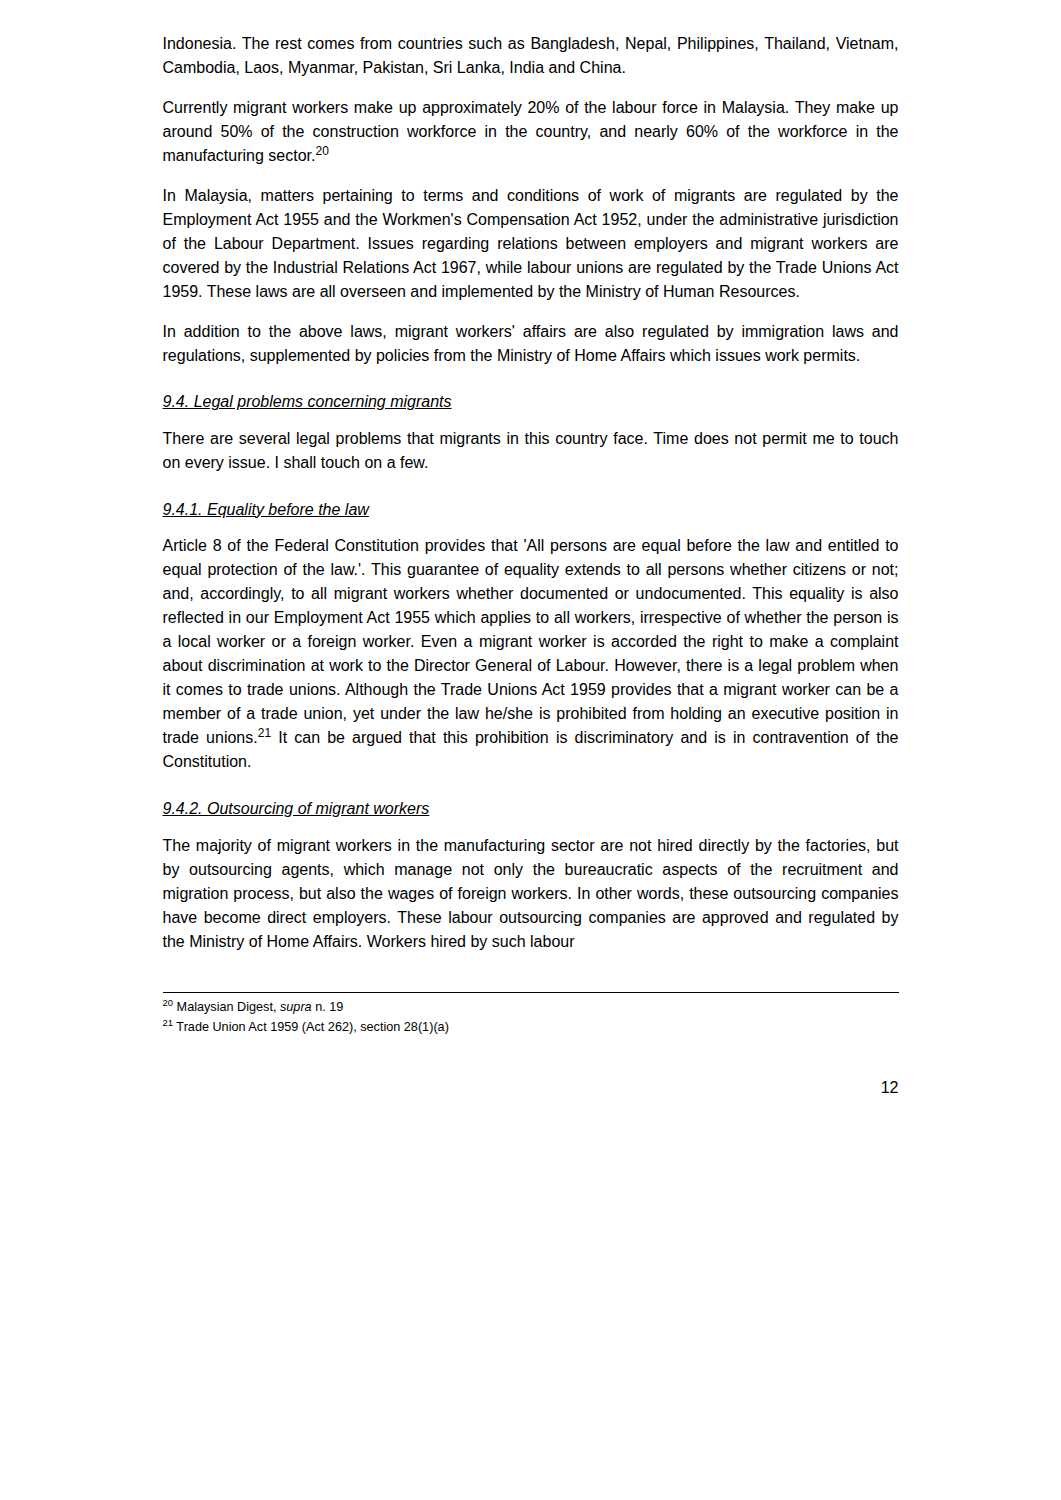Indonesia. The rest comes from countries such as Bangladesh, Nepal, Philippines, Thailand, Vietnam, Cambodia, Laos, Myanmar, Pakistan, Sri Lanka, India and China.
Currently migrant workers make up approximately 20% of the labour force in Malaysia. They make up around 50% of the construction workforce in the country, and nearly 60% of the workforce in the manufacturing sector.20
In Malaysia, matters pertaining to terms and conditions of work of migrants are regulated by the Employment Act 1955 and the Workmen's Compensation Act 1952, under the administrative jurisdiction of the Labour Department. Issues regarding relations between employers and migrant workers are covered by the Industrial Relations Act 1967, while labour unions are regulated by the Trade Unions Act 1959. These laws are all overseen and implemented by the Ministry of Human Resources.
In addition to the above laws, migrant workers' affairs are also regulated by immigration laws and regulations, supplemented by policies from the Ministry of Home Affairs which issues work permits.
9.4. Legal problems concerning migrants
There are several legal problems that migrants in this country face. Time does not permit me to touch on every issue. I shall touch on a few.
9.4.1. Equality before the law
Article 8 of the Federal Constitution provides that 'All persons are equal before the law and entitled to equal protection of the law.'. This guarantee of equality extends to all persons whether citizens or not; and, accordingly, to all migrant workers whether documented or undocumented. This equality is also reflected in our Employment Act 1955 which applies to all workers, irrespective of whether the person is a local worker or a foreign worker. Even a migrant worker is accorded the right to make a complaint about discrimination at work to the Director General of Labour. However, there is a legal problem when it comes to trade unions. Although the Trade Unions Act 1959 provides that a migrant worker can be a member of a trade union, yet under the law he/she is prohibited from holding an executive position in trade unions.21 It can be argued that this prohibition is discriminatory and is in contravention of the Constitution.
9.4.2. Outsourcing of migrant workers
The majority of migrant workers in the manufacturing sector are not hired directly by the factories, but by outsourcing agents, which manage not only the bureaucratic aspects of the recruitment and migration process, but also the wages of foreign workers. In other words, these outsourcing companies have become direct employers. These labour outsourcing companies are approved and regulated by the Ministry of Home Affairs. Workers hired by such labour
20 Malaysian Digest, supra n. 19
21 Trade Union Act 1959 (Act 262), section 28(1)(a)
12